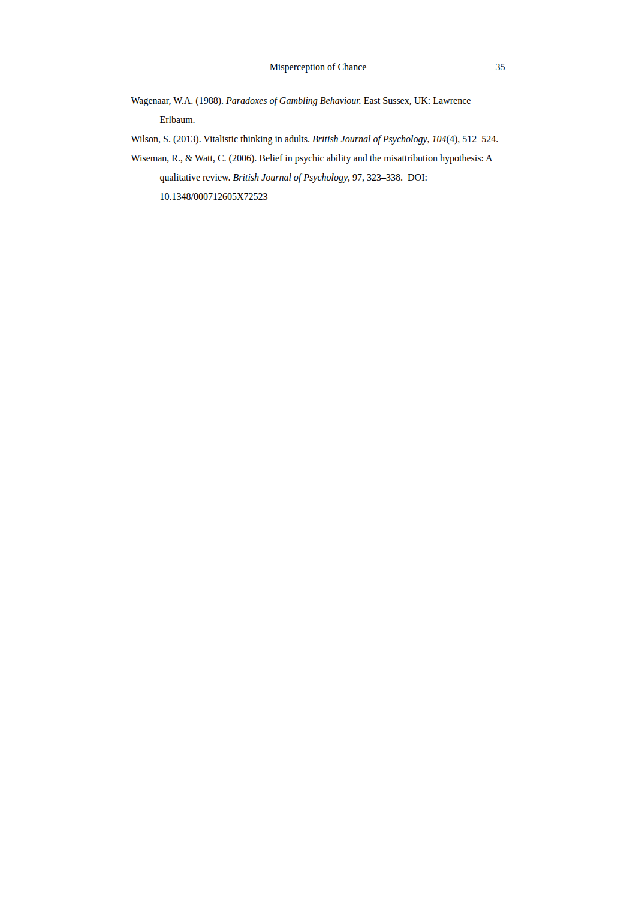Misperception of Chance 35
Wagenaar, W.A. (1988). Paradoxes of Gambling Behaviour. East Sussex, UK: Lawrence Erlbaum.
Wilson, S. (2013). Vitalistic thinking in adults. British Journal of Psychology, 104(4), 512–524.
Wiseman, R., & Watt, C. (2006). Belief in psychic ability and the misattribution hypothesis: A qualitative review. British Journal of Psychology, 97, 323–338. DOI: 10.1348/000712605X72523